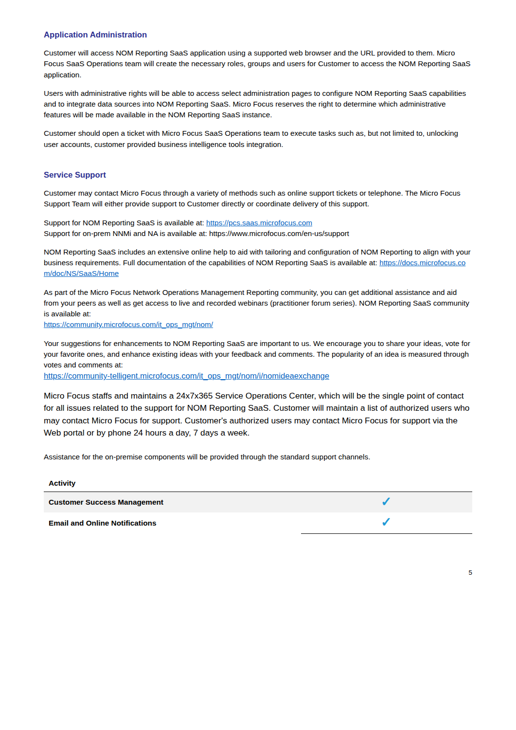Application Administration
Customer will access NOM Reporting SaaS application using a supported web browser and the URL provided to them. Micro Focus SaaS Operations team will create the necessary roles, groups and users for Customer to access the NOM Reporting SaaS application.
Users with administrative rights will be able to access select administration pages to configure NOM Reporting SaaS capabilities and to integrate data sources into NOM Reporting SaaS. Micro Focus reserves the right to determine which administrative features will be made available in the NOM Reporting SaaS instance.
Customer should open a ticket with Micro Focus SaaS Operations team to execute tasks such as, but not limited to, unlocking user accounts, customer provided business intelligence tools integration.
Service Support
Customer may contact Micro Focus through a variety of methods such as online support tickets or telephone. The Micro Focus Support Team will either provide support to Customer directly or coordinate delivery of this support.
Support for NOM Reporting SaaS is available at: https://pcs.saas.microfocus.com
Support for on-prem NNMi and NA is available at: https://www.microfocus.com/en-us/support
NOM Reporting SaaS includes an extensive online help to aid with tailoring and configuration of NOM Reporting to align with your business requirements. Full documentation of the capabilities of NOM Reporting SaaS is available at: https://docs.microfocus.com/doc/NS/SaaS/Home
As part of the Micro Focus Network Operations Management Reporting community, you can get additional assistance and aid from your peers as well as get access to live and recorded webinars (practitioner forum series). NOM Reporting SaaS community is available at:
https://community.microfocus.com/it_ops_mgt/nom/
Your suggestions for enhancements to NOM Reporting SaaS are important to us. We encourage you to share your ideas, vote for your favorite ones, and enhance existing ideas with your feedback and comments. The popularity of an idea is measured through votes and comments at:
https://community-telligent.microfocus.com/it_ops_mgt/nom/i/nomideaexchange
Micro Focus staffs and maintains a 24x7x365 Service Operations Center, which will be the single point of contact for all issues related to the support for NOM Reporting SaaS. Customer will maintain a list of authorized users who may contact Micro Focus for support. Customer's authorized users may contact Micro Focus for support via the Web portal or by phone 24 hours a day, 7 days a week.
Assistance for the on-premise components will be provided through the standard support channels.
| Activity | |
| --- | --- |
| Customer Success Management | ✓ |
| Email and Online Notifications | ✓ |
5